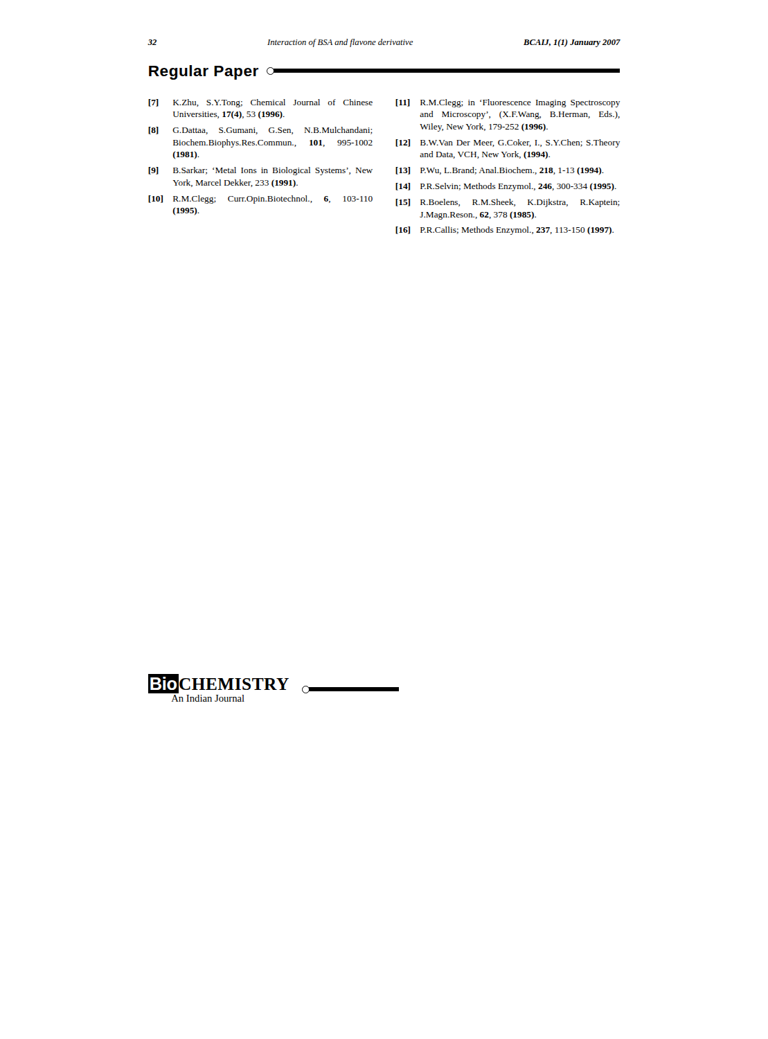32
Interaction of BSA and flavone derivative
BCAIJ, 1(1) January 2007
Regular Paper
[7]
K.Zhu, S.Y.Tong; Chemical Journal of Chinese Universities, 17(4), 53 (1996).
[8]
G.Dattaa, S.Gumani, G.Sen, N.B.Mulchandani; Biochem.Biophys.Res.Commun., 101, 995-1002 (1981).
[9]
B.Sarkar; ‘Metal Ions in Biological Systems’, New York, Marcel Dekker, 233 (1991).
[10]
R.M.Clegg; Curr.Opin.Biotechnol., 6, 103-110 (1995).
[11]
R.M.Clegg; in ‘Fluorescence Imaging Spectroscopy and Microscopy’, (X.F.Wang, B.Herman, Eds.), Wiley, New York, 179-252 (1996).
[12]
B.W.Van Der Meer, G.Coker, I., S.Y.Chen; S.Theory and Data, VCH, New York, (1994).
[13]
P.Wu, L.Brand; Anal.Biochem., 218, 1-13 (1994).
[14]
P.R.Selvin; Methods Enzymol., 246, 300-334 (1995).
[15]
R.Boelens, R.M.Sheek, K.Dijkstra, R.Kaptein; J.Magn.Reson., 62, 378 (1985).
[16]
P.R.Callis; Methods Enzymol., 237, 113-150 (1997).
Bio CHEMISTRY
An Indian Journal